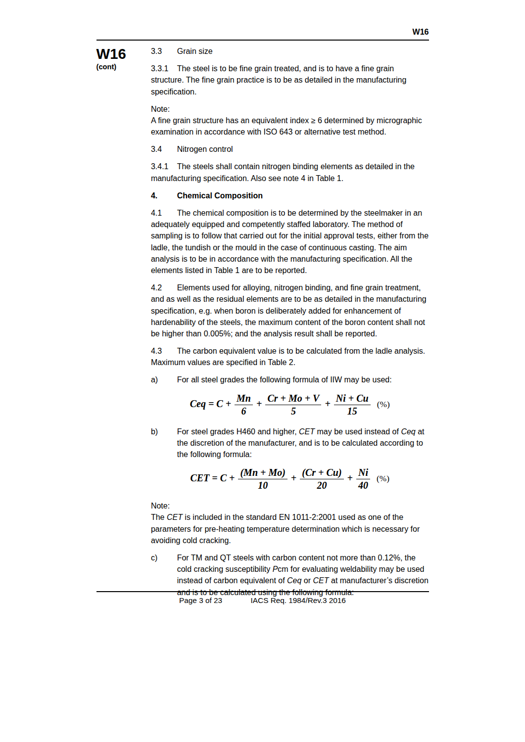W16
W16
(cont)
3.3 Grain size
3.3.1 The steel is to be fine grain treated, and is to have a fine grain structure. The fine grain practice is to be as detailed in the manufacturing specification.
Note:
A fine grain structure has an equivalent index ≥ 6 determined by micrographic examination in accordance with ISO 643 or alternative test method.
3.4 Nitrogen control
3.4.1 The steels shall contain nitrogen binding elements as detailed in the manufacturing specification. Also see note 4 in Table 1.
4. Chemical Composition
4.1 The chemical composition is to be determined by the steelmaker in an adequately equipped and competently staffed laboratory. The method of sampling is to follow that carried out for the initial approval tests, either from the ladle, the tundish or the mould in the case of continuous casting. The aim analysis is to be in accordance with the manufacturing specification. All the elements listed in Table 1 are to be reported.
4.2 Elements used for alloying, nitrogen binding, and fine grain treatment, and as well as the residual elements are to be as detailed in the manufacturing specification, e.g. when boron is deliberately added for enhancement of hardenability of the steels, the maximum content of the boron content shall not be higher than 0.005%; and the analysis result shall be reported.
4.3 The carbon equivalent value is to be calculated from the ladle analysis. Maximum values are specified in Table 2.
a)
For all steel grades the following formula of IIW may be used:
Ceq = C + Mn 6 + Cr + Mo + V 5 + Ni + Cu 15 (%)
b)
For steel grades H460 and higher, CET may be used instead of Ceq at the discretion of the manufacturer, and is to be calculated according to the following formula:
CET = C + (Mn + Mo) 10 + (Cr + Cu) 20 + Ni 40 (%)
Note:
The CET is included in the standard EN 1011-2:2001 used as one of the parameters for pre-heating temperature determination which is necessary for avoiding cold cracking.
c)
For TM and QT steels with carbon content not more than 0.12%, the cold cracking susceptibility Pcm for evaluating weldability may be used instead of carbon equivalent of Ceq or CET at manufacturer’s discretion and is to be calculated using the following formula:
Page 3 of 23 IACS Req. 1984/Rev.3 2016